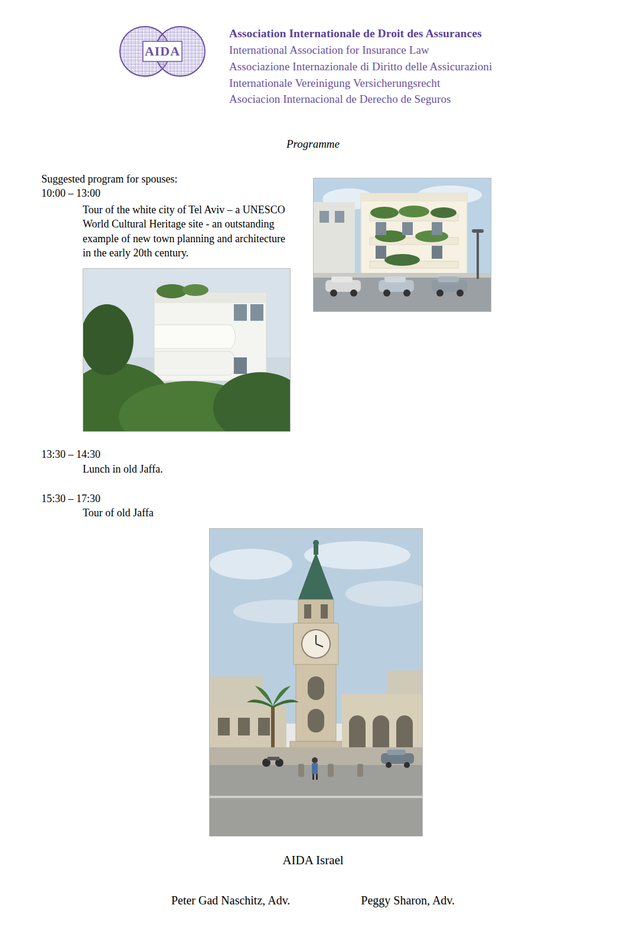AIDA
Association Internationale de Droit des Assurances
International Association for Insurance Law
Associazione Internazionale di Diritto delle Assicurazioni
Internationale Vereinigung Versicherungsrecht
Asociacion Internacional de Derecho de Seguros
Programme
Suggested program for spouses:
10:00 – 13:00
Tour of the white city of Tel Aviv – a UNESCO World Cultural Heritage site - an outstanding example of new town planning and architecture in the early 20th century.
13:30 – 14:30
Lunch in old Jaffa.
15:30 – 17:30
Tour of old Jaffa
AIDA Israel
Peter Gad Naschitz, Adv. Peggy Sharon, Adv.